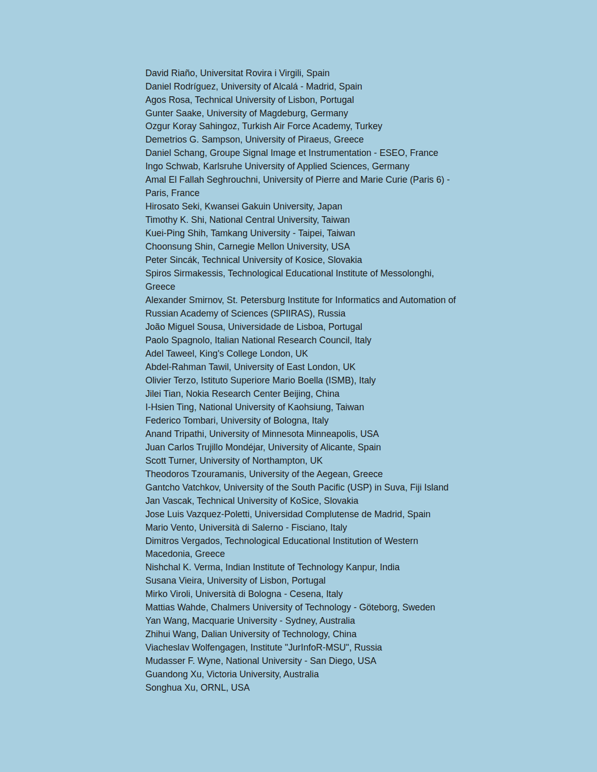David Riaño, Universitat Rovira i Virgili, Spain
Daniel Rodríguez, University of Alcalá - Madrid, Spain
Agos Rosa, Technical University of Lisbon, Portugal
Gunter Saake, University of Magdeburg, Germany
Ozgur Koray Sahingoz, Turkish Air Force Academy, Turkey
Demetrios G. Sampson, University of Piraeus, Greece
Daniel Schang, Groupe Signal Image et Instrumentation - ESEO, France
Ingo Schwab, Karlsruhe University of Applied Sciences, Germany
Amal El Fallah Seghrouchni, University of Pierre and Marie Curie (Paris 6) - Paris, France
Hirosato Seki, Kwansei Gakuin University, Japan
Timothy K. Shi, National Central University, Taiwan
Kuei-Ping Shih, Tamkang University - Taipei, Taiwan
Choonsung Shin, Carnegie Mellon University, USA
Peter Sincák, Technical University of Kosice, Slovakia
Spiros Sirmakessis, Technological Educational Institute of Messolonghi, Greece
Alexander Smirnov, St. Petersburg Institute for Informatics and Automation of Russian Academy of Sciences (SPIIRAS), Russia
João Miguel Sousa, Universidade de Lisboa, Portugal
Paolo Spagnolo, Italian National Research Council, Italy
Adel Taweel, King's College London, UK
Abdel-Rahman Tawil, University of East London, UK
Olivier Terzo, Istituto Superiore Mario Boella (ISMB), Italy
Jilei Tian, Nokia Research Center Beijing, China
I-Hsien Ting, National University of Kaohsiung, Taiwan
Federico Tombari, University of Bologna, Italy
Anand Tripathi, University of Minnesota Minneapolis, USA
Juan Carlos Trujillo Mondéjar, University of Alicante, Spain
Scott Turner, University of Northampton, UK
Theodoros Tzouramanis, University of the Aegean, Greece
Gantcho Vatchkov, University of the South Pacific (USP) in Suva, Fiji Island
Jan Vascak, Technical University of KoSice, Slovakia
Jose Luis Vazquez-Poletti, Universidad Complutense de Madrid, Spain
Mario Vento, Università di Salerno - Fisciano, Italy
Dimitros Vergados, Technological Educational Institution of Western Macedonia, Greece
Nishchal K. Verma, Indian Institute of Technology Kanpur, India
Susana Vieira, University of Lisbon, Portugal
Mirko Viroli, Università di Bologna - Cesena, Italy
Mattias Wahde, Chalmers University of Technology - Göteborg, Sweden
Yan Wang, Macquarie University - Sydney, Australia
Zhihui Wang, Dalian University of Technology, China
Viacheslav Wolfengagen, Institute "JurInfoR-MSU", Russia
Mudasser F. Wyne, National University - San Diego, USA
Guandong Xu, Victoria University, Australia
Songhua Xu, ORNL, USA